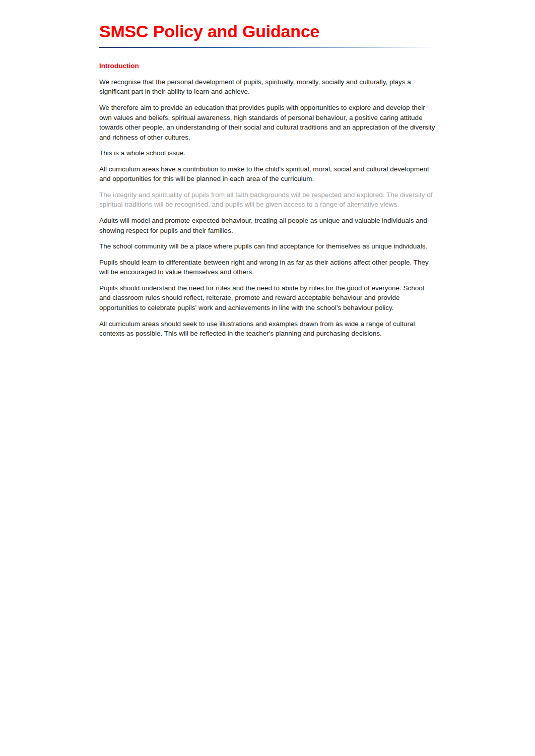SMSC Policy and Guidance
Introduction
We recognise that the personal development of pupils, spiritually, morally, socially and culturally, plays a significant part in their ability to learn and achieve.
We therefore aim to provide an education that provides pupils with opportunities to explore and develop their own values and beliefs, spiritual awareness, high standards of personal behaviour, a positive caring attitude towards other people, an understanding of their social and cultural traditions and an appreciation of the diversity and richness of other cultures.
This is a whole school issue.
All curriculum areas have a contribution to make to the child's spiritual, moral, social and cultural development and opportunities for this will be planned in each area of the curriculum.
The integrity and spirituality of pupils from all faith backgrounds will be respected and explored. The diversity of spiritual traditions will be recognised, and pupils will be given access to a range of alternative views.
Adults will model and promote expected behaviour, treating all people as unique and valuable individuals and showing respect for pupils and their families.
The school community will be a place where pupils can find acceptance for themselves as unique individuals.
Pupils should learn to differentiate between right and wrong in as far as their actions affect other people. They will be encouraged to value themselves and others.
Pupils should understand the need for rules and the need to abide by rules for the good of everyone. School and classroom rules should reflect, reiterate, promote and reward acceptable behaviour and provide opportunities to celebrate pupils' work and achievements in line with the school’s behaviour policy.
All curriculum areas should seek to use illustrations and examples drawn from as wide a range of cultural contexts as possible. This will be reflected in the teacher's planning and purchasing decisions.